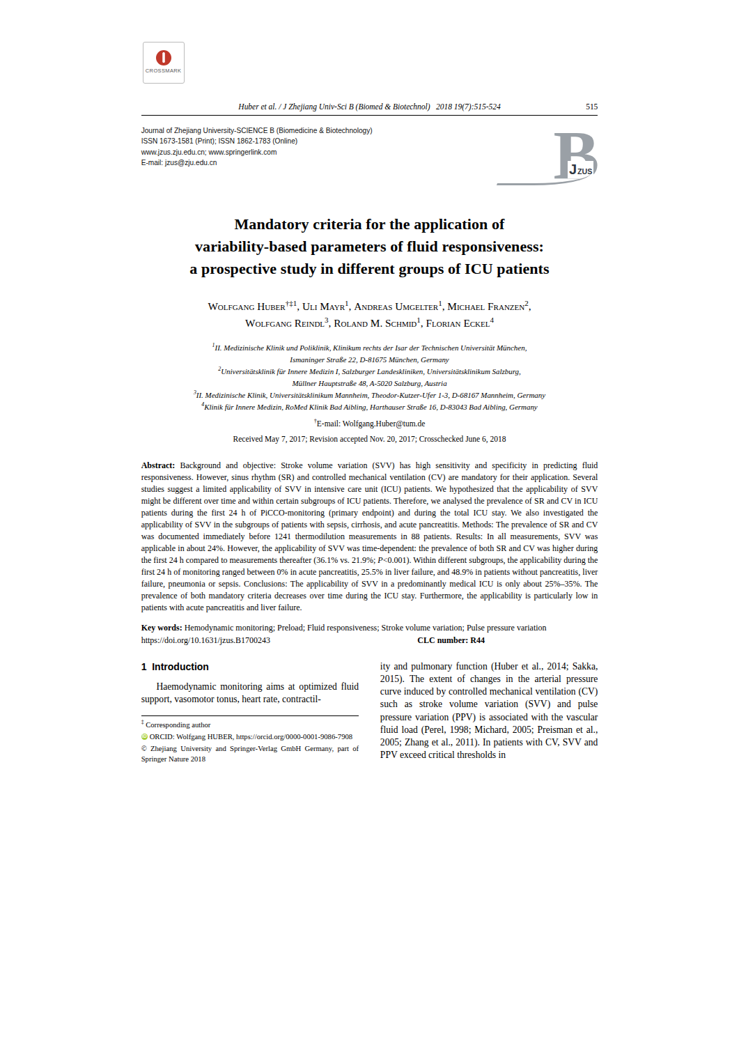CrossMark
Huber et al. / J Zhejiang Univ-Sci B (Biomed & Biotechnol) 2018 19(7):515-524 515
Journal of Zhejiang University-SCIENCE B (Biomedicine & Biotechnology)
ISSN 1673-1581 (Print); ISSN 1862-1783 (Online)
www.jzus.zju.edu.cn; www.springerlink.com
E-mail: jzus@zju.edu.cn
B
JZUS
Mandatory criteria for the application of
variability-based parameters of fluid responsiveness:
a prospective study in different groups of ICU patients
Wolfgang Huber†‡1, Uli Mayr1, Andreas Umgelter1, Michael Franzen2,
Wolfgang Reindl3, Roland M. Schmid1, Florian Eckel4
1II. Medizinische Klinik und Poliklinik, Klinikum rechts der Isar der Technischen Universität München,
Ismaninger Straße 22, D-81675 München, Germany
2Universitätsklinik für Innere Medizin I, Salzburger Landeskliniken, Universitätsklinikum Salzburg,
Müllner Hauptstraße 48, A-5020 Salzburg, Austria
3II. Medizinische Klinik, Universitätsklinikum Mannheim, Theodor-Kutzer-Ufer 1-3, D-68167 Mannheim, Germany
4Klinik für Innere Medizin, RoMed Klinik Bad Aibling, Harthauser Straße 16, D-83043 Bad Aibling, Germany
†E-mail: Wolfgang.Huber@tum.de
Received May 7, 2017; Revision accepted Nov. 20, 2017; Crosschecked June 6, 2018
Abstract: Background and objective: Stroke volume variation (SVV) has high sensitivity and specificity in predicting fluid responsiveness. However, sinus rhythm (SR) and controlled mechanical ventilation (CV) are mandatory for their application. Several studies suggest a limited applicability of SVV in intensive care unit (ICU) patients. We hypothesized that the applicability of SVV might be different over time and within certain subgroups of ICU patients. Therefore, we analysed the prevalence of SR and CV in ICU patients during the first 24 h of PiCCO-monitoring (primary endpoint) and during the total ICU stay. We also investigated the applicability of SVV in the subgroups of patients with sepsis, cirrhosis, and acute pancreatitis. Methods: The prevalence of SR and CV was documented immediately before 1241 thermodilution measurements in 88 patients. Results: In all measurements, SVV was applicable in about 24%. However, the applicability of SVV was time-dependent: the prevalence of both SR and CV was higher during the first 24 h compared to measurements thereafter (36.1% vs. 21.9%; P<0.001). Within different subgroups, the applicability during the first 24 h of monitoring ranged between 0% in acute pancreatitis, 25.5% in liver failure, and 48.9% in patients without pancreatitis, liver failure, pneumonia or sepsis. Conclusions: The applicability of SVV in a predominantly medical ICU is only about 25%–35%. The prevalence of both mandatory criteria decreases over time during the ICU stay. Furthermore, the applicability is particularly low in patients with acute pancreatitis and liver failure.
Key words: Hemodynamic monitoring; Preload; Fluid responsiveness; Stroke volume variation; Pulse pressure variation
https://doi.org/10.1631/jzus.B1700243 CLC number: R44
1 Introduction
Haemodynamic monitoring aims at optimized fluid support, vasomotor tonus, heart rate, contractil-
‡ Corresponding author
ORCID: Wolfgang HUBER, https://orcid.org/0000-0001-9086-7908
© Zhejiang University and Springer-Verlag GmbH Germany, part of Springer Nature 2018
ity and pulmonary function (Huber et al., 2014; Sakka, 2015). The extent of changes in the arterial pressure curve induced by controlled mechanical ventilation (CV) such as stroke volume variation (SVV) and pulse pressure variation (PPV) is associated with the vascular fluid load (Perel, 1998; Michard, 2005; Preisman et al., 2005; Zhang et al., 2011). In patients with CV, SVV and PPV exceed critical thresholds in